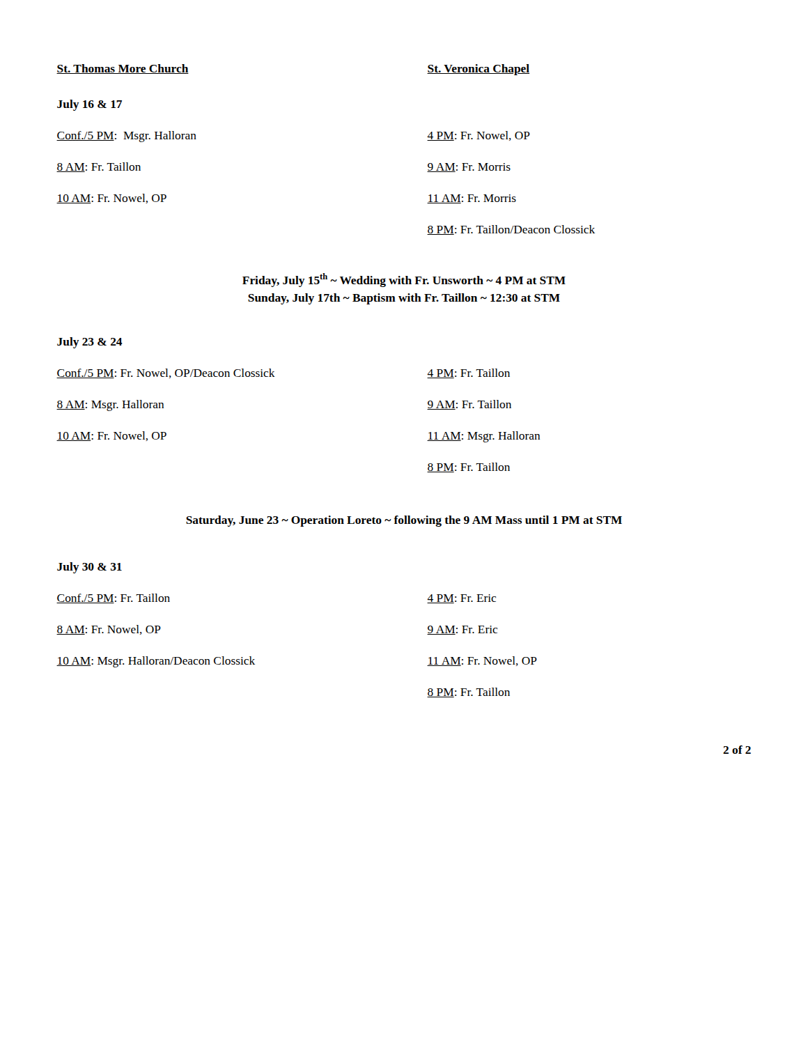St. Thomas More Church
St. Veronica Chapel
July 16 & 17
Conf./5 PM: Msgr. Halloran
8 AM: Fr. Taillon
10 AM: Fr. Nowel, OP
4 PM: Fr. Nowel, OP
9 AM: Fr. Morris
11 AM: Fr. Morris
8 PM: Fr. Taillon/Deacon Clossick
Friday, July 15th ~ Wedding with Fr. Unsworth ~ 4 PM at STM
Sunday, July 17th ~ Baptism with Fr. Taillon ~ 12:30 at STM
July 23 & 24
Conf./5 PM: Fr. Nowel, OP/Deacon Clossick
8 AM: Msgr. Halloran
10 AM: Fr. Nowel, OP
4 PM: Fr. Taillon
9 AM: Fr. Taillon
11 AM: Msgr. Halloran
8 PM: Fr. Taillon
Saturday, June 23 ~ Operation Loreto ~ following the 9 AM Mass until 1 PM at STM
July 30 & 31
Conf./5 PM: Fr. Taillon
8 AM: Fr. Nowel, OP
10 AM: Msgr. Halloran/Deacon Clossick
4 PM: Fr. Eric
9 AM: Fr. Eric
11 AM: Fr. Nowel, OP
8 PM: Fr. Taillon
2 of 2